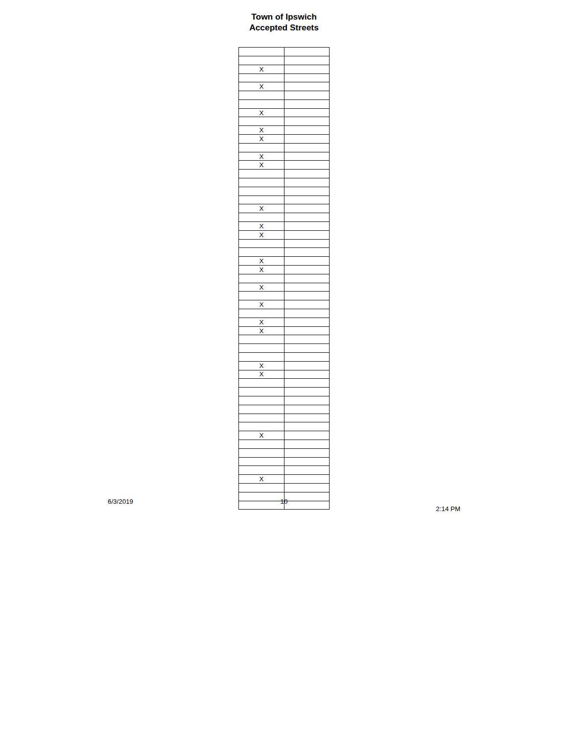Town of Ipswich Accepted Streets
| X | |
| X | |
| X | |
| X | |
| X | |
| X | |
| X | |
| X | |
| X | |
| X | |
| X | |
| X | |
| X | |
| X | |
| X | |
| X | |
| X | |
| X | |
| X | |
| X | |
6/3/2019
10
2:14 PM